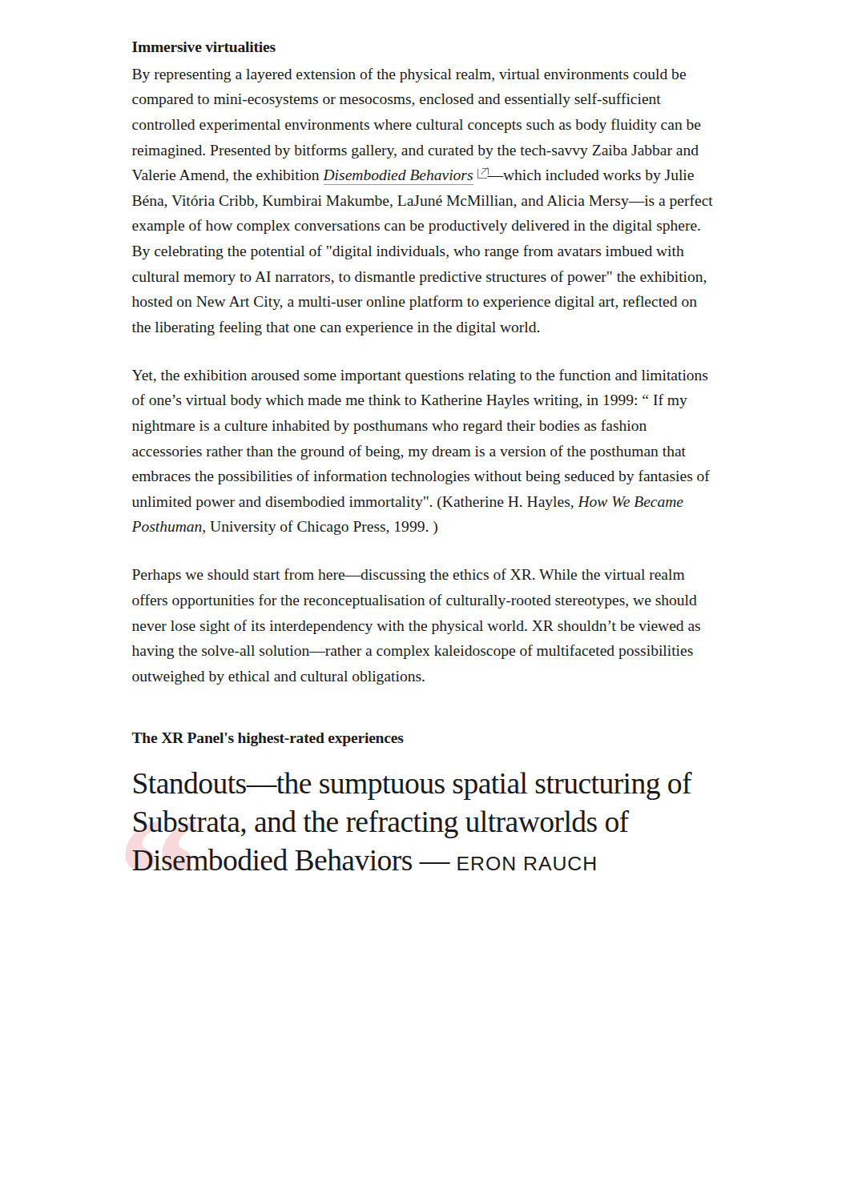Immersive virtualities
By representing a layered extension of the physical realm, virtual environments could be compared to mini-ecosystems or mesocosms, enclosed and essentially self-sufficient controlled experimental environments where cultural concepts such as body fluidity can be reimagined. Presented by bitforms gallery, and curated by the tech-savvy Zaiba Jabbar and Valerie Amend, the exhibition Disembodied Behaviors —which included works by Julie Béna, Vitória Cribb, Kumbirai Makumbe, LaJuné McMillian, and Alicia Mersy—is a perfect example of how complex conversations can be productively delivered in the digital sphere. By celebrating the potential of "digital individuals, who range from avatars imbued with cultural memory to AI narrators, to dismantle predictive structures of power" the exhibition, hosted on New Art City, a multi-user online platform to experience digital art, reflected on the liberating feeling that one can experience in the digital world.
Yet, the exhibition aroused some important questions relating to the function and limitations of one’s virtual body which made me think to Katherine Hayles writing, in 1999: “ If my nightmare is a culture inhabited by posthumans who regard their bodies as fashion accessories rather than the ground of being, my dream is a version of the posthuman that embraces the possibilities of information technologies without being seduced by fantasies of unlimited power and disembodied immortality". (Katherine H. Hayles, How We Became Posthuman, University of Chicago Press, 1999. )
Perhaps we should start from here—discussing the ethics of XR. While the virtual realm offers opportunities for the reconceptualisation of culturally-rooted stereotypes, we should never lose sight of its interdependency with the physical world. XR shouldn’t be viewed as having the solve-all solution—rather a complex kaleidoscope of multifaceted possibilities outweighed by ethical and cultural obligations.
The XR Panel's highest-rated experiences
“
Standouts—the sumptuous spatial structuring of Substrata, and the refracting ultraworlds of Disembodied Behaviors — ERON RAUCH